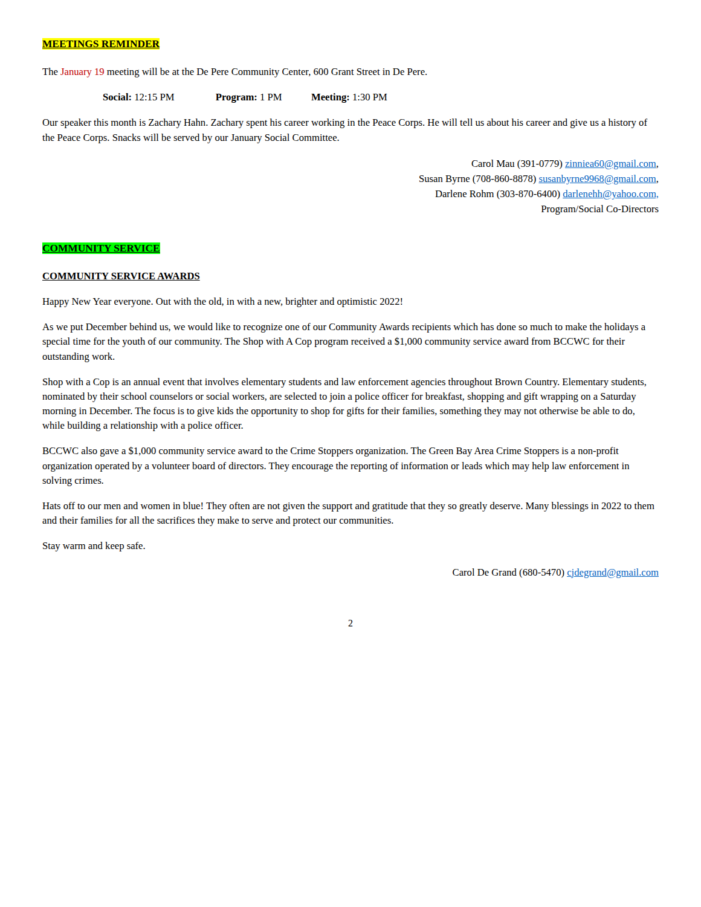MEETINGS REMINDER
The January 19 meeting will be at the De Pere Community Center, 600 Grant Street in De Pere.
Social: 12:15 PM Program: 1 PM Meeting: 1:30 PM
Our speaker this month is Zachary Hahn. Zachary spent his career working in the Peace Corps. He will tell us about his career and give us a history of the Peace Corps. Snacks will be served by our January Social Committee.
Carol Mau (391-0779) zinniea60@gmail.com,
Susan Byrne (708-860-8878) susanbyrne9968@gmail.com,
Darlene Rohm (303-870-6400) darlenehh@yahoo.com,
Program/Social Co-Directors
COMMUNITY SERVICE
COMMUNITY SERVICE AWARDS
Happy New Year everyone. Out with the old, in with a new, brighter and optimistic 2022!
As we put December behind us, we would like to recognize one of our Community Awards recipients which has done so much to make the holidays a special time for the youth of our community. The Shop with A Cop program received a $1,000 community service award from BCCWC for their outstanding work.
Shop with a Cop is an annual event that involves elementary students and law enforcement agencies throughout Brown Country. Elementary students, nominated by their school counselors or social workers, are selected to join a police officer for breakfast, shopping and gift wrapping on a Saturday morning in December. The focus is to give kids the opportunity to shop for gifts for their families, something they may not otherwise be able to do, while building a relationship with a police officer.
BCCWC also gave a $1,000 community service award to the Crime Stoppers organization. The Green Bay Area Crime Stoppers is a non-profit organization operated by a volunteer board of directors. They encourage the reporting of information or leads which may help law enforcement in solving crimes.
Hats off to our men and women in blue! They often are not given the support and gratitude that they so greatly deserve. Many blessings in 2022 to them and their families for all the sacrifices they make to serve and protect our communities.
Stay warm and keep safe.
Carol De Grand (680-5470) cjdegrand@gmail.com
2